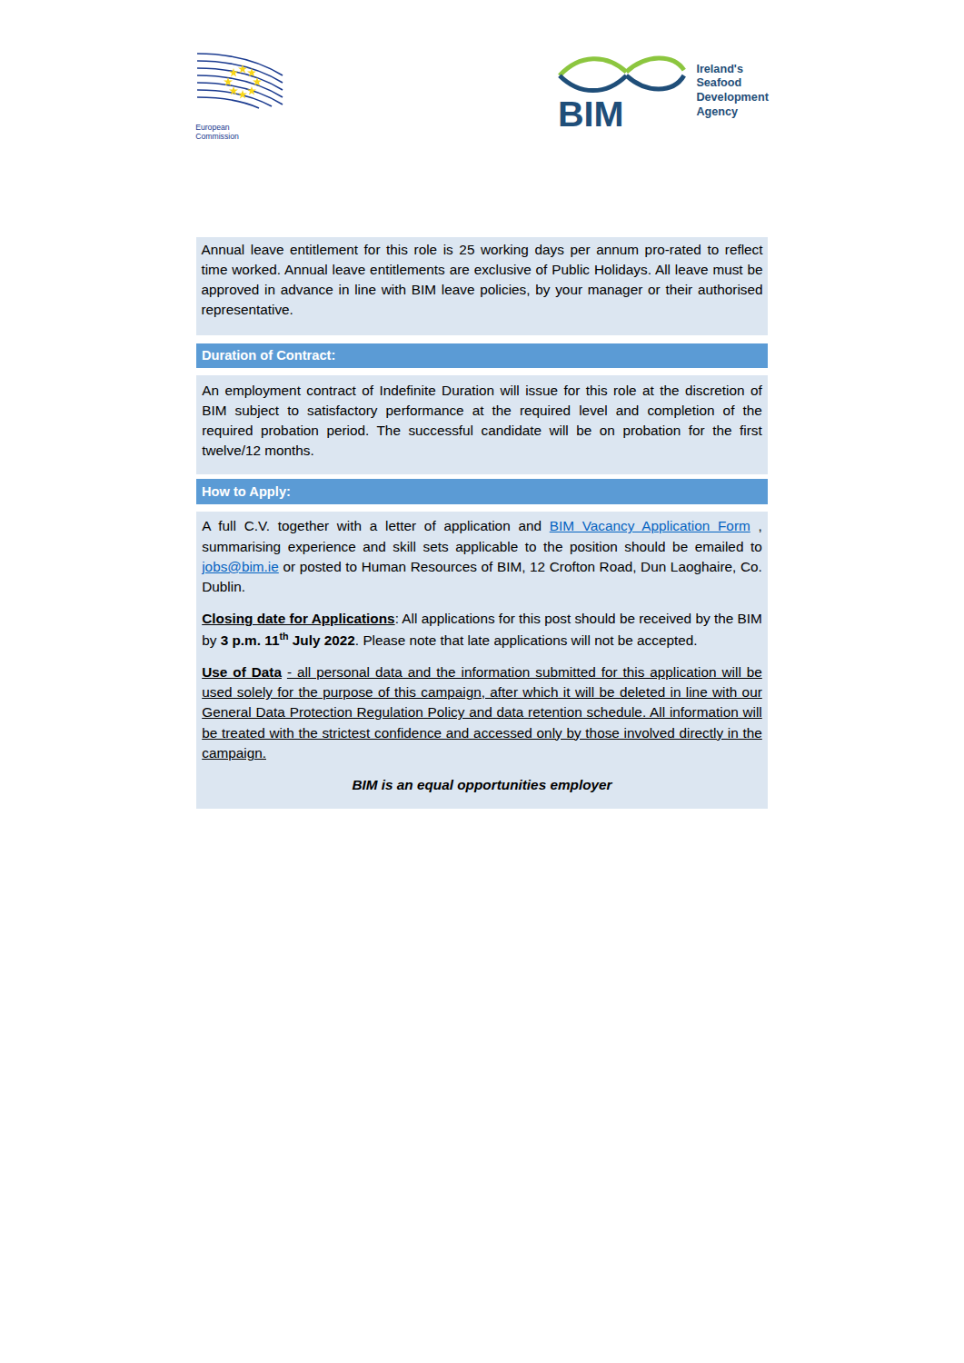European
Commission
BIM
Ireland's
Seafood
Development
Agency
Annual leave entitlement for this role is 25 working days per annum pro-rated to reflect time worked. Annual leave entitlements are exclusive of Public Holidays. All leave must be approved in advance in line with BIM leave policies, by your manager or their authorised representative.
Duration of Contract:
An employment contract of Indefinite Duration will issue for this role at the discretion of BIM subject to satisfactory performance at the required level and completion of the required probation period. The successful candidate will be on probation for the first twelve/12 months.
How to Apply:
A full C.V. together with a letter of application and BIM Vacancy Application Form , summarising experience and skill sets applicable to the position should be emailed to jobs@bim.ie or posted to Human Resources of BIM, 12 Crofton Road, Dun Laoghaire, Co. Dublin.
Closing date for Applications: All applications for this post should be received by the BIM by 3 p.m. 11th July 2022. Please note that late applications will not be accepted.
Use of Data - all personal data and the information submitted for this application will be used solely for the purpose of this campaign, after which it will be deleted in line with our General Data Protection Regulation Policy and data retention schedule. All information will be treated with the strictest confidence and accessed only by those involved directly in the campaign.
BIM is an equal opportunities employer